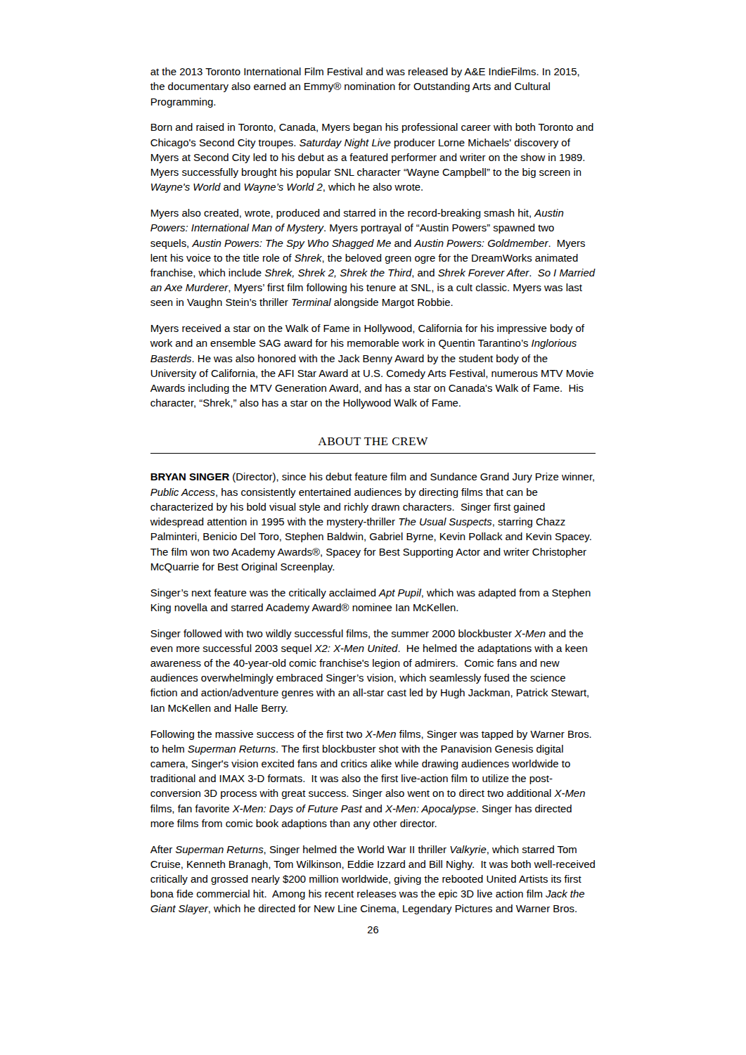at the 2013 Toronto International Film Festival and was released by A&E IndieFilms. In 2015, the documentary also earned an Emmy® nomination for Outstanding Arts and Cultural Programming.
Born and raised in Toronto, Canada, Myers began his professional career with both Toronto and Chicago's Second City troupes. Saturday Night Live producer Lorne Michaels' discovery of Myers at Second City led to his debut as a featured performer and writer on the show in 1989. Myers successfully brought his popular SNL character “Wayne Campbell” to the big screen in Wayne's World and Wayne’s World 2, which he also wrote.
Myers also created, wrote, produced and starred in the record-breaking smash hit, Austin Powers: International Man of Mystery. Myers portrayal of “Austin Powers” spawned two sequels, Austin Powers: The Spy Who Shagged Me and Austin Powers: Goldmember. Myers lent his voice to the title role of Shrek, the beloved green ogre for the DreamWorks animated franchise, which include Shrek, Shrek 2, Shrek the Third, and Shrek Forever After. So I Married an Axe Murderer, Myers’ first film following his tenure at SNL, is a cult classic. Myers was last seen in Vaughn Stein’s thriller Terminal alongside Margot Robbie.
Myers received a star on the Walk of Fame in Hollywood, California for his impressive body of work and an ensemble SAG award for his memorable work in Quentin Tarantino’s Inglorious Basterds. He was also honored with the Jack Benny Award by the student body of the University of California, the AFI Star Award at U.S. Comedy Arts Festival, numerous MTV Movie Awards including the MTV Generation Award, and has a star on Canada's Walk of Fame. His character, “Shrek,” also has a star on the Hollywood Walk of Fame.
ABOUT THE CREW
BRYAN SINGER (Director), since his debut feature film and Sundance Grand Jury Prize winner, Public Access, has consistently entertained audiences by directing films that can be characterized by his bold visual style and richly drawn characters. Singer first gained widespread attention in 1995 with the mystery-thriller The Usual Suspects, starring Chazz Palminteri, Benicio Del Toro, Stephen Baldwin, Gabriel Byrne, Kevin Pollack and Kevin Spacey. The film won two Academy Awards®, Spacey for Best Supporting Actor and writer Christopher McQuarrie for Best Original Screenplay.
Singer’s next feature was the critically acclaimed Apt Pupil, which was adapted from a Stephen King novella and starred Academy Award® nominee Ian McKellen.
Singer followed with two wildly successful films, the summer 2000 blockbuster X-Men and the even more successful 2003 sequel X2: X-Men United. He helmed the adaptations with a keen awareness of the 40-year-old comic franchise's legion of admirers. Comic fans and new audiences overwhelmingly embraced Singer’s vision, which seamlessly fused the science fiction and action/adventure genres with an all-star cast led by Hugh Jackman, Patrick Stewart, Ian McKellen and Halle Berry.
Following the massive success of the first two X-Men films, Singer was tapped by Warner Bros. to helm Superman Returns. The first blockbuster shot with the Panavision Genesis digital camera, Singer's vision excited fans and critics alike while drawing audiences worldwide to traditional and IMAX 3-D formats. It was also the first live-action film to utilize the post-conversion 3D process with great success. Singer also went on to direct two additional X-Men films, fan favorite X-Men: Days of Future Past and X-Men: Apocalypse. Singer has directed more films from comic book adaptions than any other director.
After Superman Returns, Singer helmed the World War II thriller Valkyrie, which starred Tom Cruise, Kenneth Branagh, Tom Wilkinson, Eddie Izzard and Bill Nighy. It was both well-received critically and grossed nearly $200 million worldwide, giving the rebooted United Artists its first bona fide commercial hit. Among his recent releases was the epic 3D live action film Jack the Giant Slayer, which he directed for New Line Cinema, Legendary Pictures and Warner Bros.
26